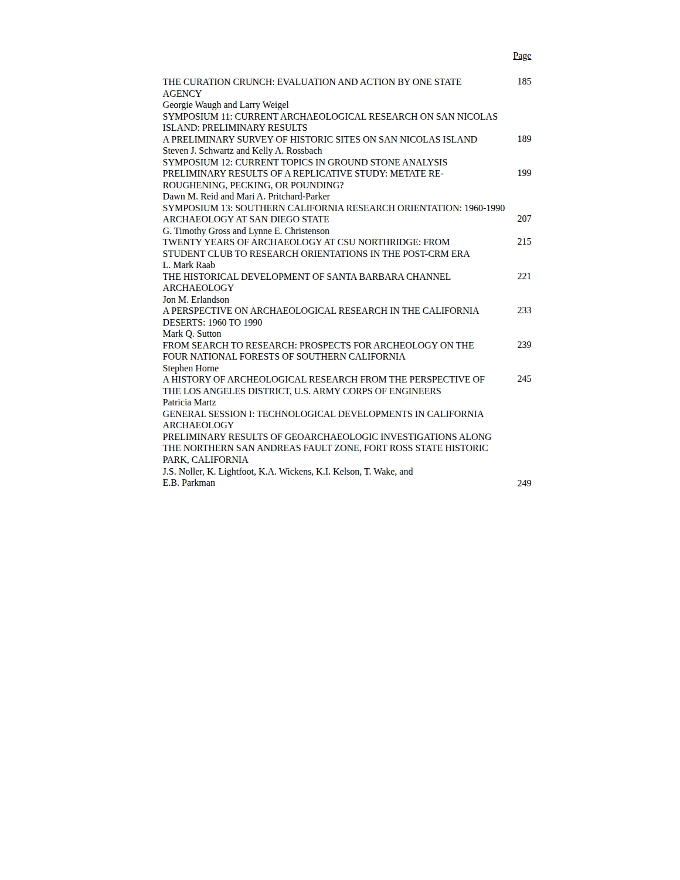Page
| The Curation Crunch: Evaluation and Action by One State Agency Georgie Waugh and Larry Weigel | 185 |
| Symposium 11: Current Archaeological Research on San Nicolas Island: Preliminary Results |
| A Preliminary Survey of Historic Sites on San Nicolas Island Steven J. Schwartz and Kelly A. Rossbach | 189 |
| Symposium 12: Current Topics in Ground Stone Analysis |
| Preliminary Results of a Replicative Study: Metate Re-Roughening, Pecking, or Pounding? Dawn M. Reid and Mari A. Pritchard-Parker | 199 |
| Symposium 13: Southern California Research Orientation: 1960-1990 |
| Archaeology at San Diego State G. Timothy Gross and Lynne E. Christenson | 207 |
| Twenty Years of Archaeology at CSU Northridge: From Student Club to Research Orientations in the Post-CRM Era L. Mark Raab | 215 |
| The Historical Development of Santa Barbara Channel Archaeology Jon M. Erlandson | 221 |
| A Perspective on Archaeological Research in the California Deserts: 1960 to 1990 Mark Q. Sutton | 233 |
| From Search to Research: Prospects for Archeology on the Four National Forests of Southern California Stephen Horne | 239 |
| A History of Archeological Research from the Perspective of the Los Angeles District, U.S. Army Corps of Engineers Patricia Martz | 245 |
| General Session I: Technological Developments in California Archaeology |
| Preliminary Results of Geoarchaeologic Investigations Along the Northern San Andreas Fault Zone, Fort Ross State Historic Park, California J.S. Noller, K. Lightfoot, K.A. Wickens, K.I. Kelson, T. Wake, and E.B. Parkman | 249 |